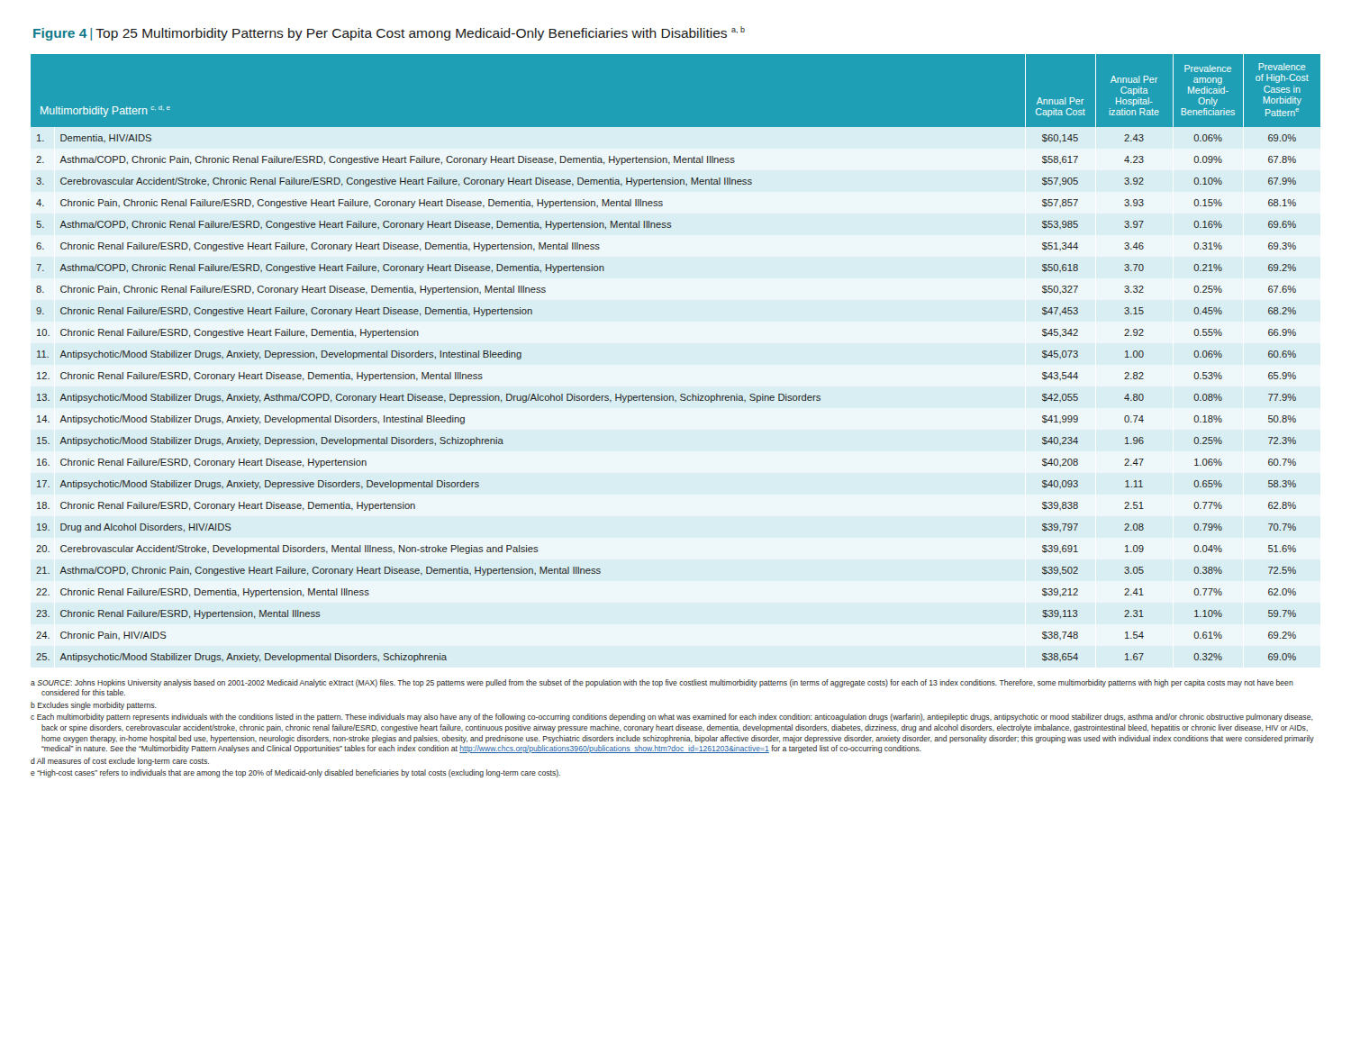Figure 4|Top 25 Multimorbidity Patterns by Per Capita Cost among Medicaid-Only Beneficiaries with Disabilities a, b
| Multimorbidity Pattern c, d, e | Annual Per Capita Cost | Annual Per Capita Hospital- ization Rate | Prevalence among Medicaid- Only Beneficiaries | Prevalence of High-Cost Cases in Morbidity Pattern e |
| --- | --- | --- | --- | --- |
| 1. | Dementia, HIV/AIDS | $60,145 | 2.43 | 0.06% | 69.0% |
| 2. | Asthma/COPD, Chronic Pain, Chronic Renal Failure/ESRD, Congestive Heart Failure, Coronary Heart Disease, Dementia, Hypertension, Mental Illness | $58,617 | 4.23 | 0.09% | 67.8% |
| 3. | Cerebrovascular Accident/Stroke, Chronic Renal Failure/ESRD, Congestive Heart Failure, Coronary Heart Disease, Dementia, Hypertension, Mental Illness | $57,905 | 3.92 | 0.10% | 67.9% |
| 4. | Chronic Pain, Chronic Renal Failure/ESRD, Congestive Heart Failure, Coronary Heart Disease, Dementia, Hypertension, Mental Illness | $57,857 | 3.93 | 0.15% | 68.1% |
| 5. | Asthma/COPD, Chronic Renal Failure/ESRD, Congestive Heart Failure, Coronary Heart Disease, Dementia, Hypertension, Mental Illness | $53,985 | 3.97 | 0.16% | 69.6% |
| 6. | Chronic Renal Failure/ESRD, Congestive Heart Failure, Coronary Heart Disease, Dementia, Hypertension, Mental Illness | $51,344 | 3.46 | 0.31% | 69.3% |
| 7. | Asthma/COPD, Chronic Renal Failure/ESRD, Congestive Heart Failure, Coronary Heart Disease, Dementia, Hypertension | $50,618 | 3.70 | 0.21% | 69.2% |
| 8. | Chronic Pain, Chronic Renal Failure/ESRD, Coronary Heart Disease, Dementia, Hypertension, Mental Illness | $50,327 | 3.32 | 0.25% | 67.6% |
| 9. | Chronic Renal Failure/ESRD, Congestive Heart Failure, Coronary Heart Disease, Dementia, Hypertension | $47,453 | 3.15 | 0.45% | 68.2% |
| 10. | Chronic Renal Failure/ESRD, Congestive Heart Failure, Dementia, Hypertension | $45,342 | 2.92 | 0.55% | 66.9% |
| 11. | Antipsychotic/Mood Stabilizer Drugs, Anxiety, Depression, Developmental Disorders, Intestinal Bleeding | $45,073 | 1.00 | 0.06% | 60.6% |
| 12. | Chronic Renal Failure/ESRD, Coronary Heart Disease, Dementia, Hypertension, Mental Illness | $43,544 | 2.82 | 0.53% | 65.9% |
| 13. | Antipsychotic/Mood Stabilizer Drugs, Anxiety, Asthma/COPD, Coronary Heart Disease, Depression, Drug/Alcohol Disorders, Hypertension, Schizophrenia, Spine Disorders | $42,055 | 4.80 | 0.08% | 77.9% |
| 14. | Antipsychotic/Mood Stabilizer Drugs, Anxiety, Developmental Disorders, Intestinal Bleeding | $41,999 | 0.74 | 0.18% | 50.8% |
| 15. | Antipsychotic/Mood Stabilizer Drugs, Anxiety, Depression, Developmental Disorders, Schizophrenia | $40,234 | 1.96 | 0.25% | 72.3% |
| 16. | Chronic Renal Failure/ESRD, Coronary Heart Disease, Hypertension | $40,208 | 2.47 | 1.06% | 60.7% |
| 17. | Antipsychotic/Mood Stabilizer Drugs, Anxiety, Depressive Disorders, Developmental Disorders | $40,093 | 1.11 | 0.65% | 58.3% |
| 18. | Chronic Renal Failure/ESRD, Coronary Heart Disease, Dementia, Hypertension | $39,838 | 2.51 | 0.77% | 62.8% |
| 19. | Drug and Alcohol Disorders, HIV/AIDS | $39,797 | 2.08 | 0.79% | 70.7% |
| 20. | Cerebrovascular Accident/Stroke, Developmental Disorders, Mental Illness, Non-stroke Plegias and Palsies | $39,691 | 1.09 | 0.04% | 51.6% |
| 21. | Asthma/COPD, Chronic Pain, Congestive Heart Failure, Coronary Heart Disease, Dementia, Hypertension, Mental Illness | $39,502 | 3.05 | 0.38% | 72.5% |
| 22. | Chronic Renal Failure/ESRD, Dementia, Hypertension, Mental Illness | $39,212 | 2.41 | 0.77% | 62.0% |
| 23. | Chronic Renal Failure/ESRD, Hypertension, Mental Illness | $39,113 | 2.31 | 1.10% | 59.7% |
| 24. | Chronic Pain, HIV/AIDS | $38,748 | 1.54 | 0.61% | 69.2% |
| 25. | Antipsychotic/Mood Stabilizer Drugs, Anxiety, Developmental Disorders, Schizophrenia | $38,654 | 1.67 | 0.32% | 69.0% |
a SOURCE: Johns Hopkins University analysis based on 2001-2002 Medicaid Analytic eXtract (MAX) files. The top 25 patterns were pulled from the subset of the population with the top five costliest multimorbidity patterns (in terms of aggregate costs) for each of 13 index conditions. Therefore, some multimorbidity patterns with high per capita costs may not have been considered for this table.
b Excludes single morbidity patterns.
c Each multimorbidity pattern represents individuals with the conditions listed in the pattern. These individuals may also have any of the following co-occurring conditions depending on what was examined for each index condition: anticoagulation drugs (warfarin), antiepileptic drugs, antipsychotic or mood stabilizer drugs, asthma and/or chronic obstructive pulmonary disease, back or spine disorders, cerebrovascular accident/stroke, chronic pain, chronic renal failure/ESRD, congestive heart failure, continuous positive airway pressure machine, coronary heart disease, dementia, developmental disorders, diabetes, dizziness, drug and alcohol disorders, electrolyte imbalance, gastrointestinal bleed, hepatitis or chronic liver disease, HIV or AIDs, home oxygen therapy, in-home hospital bed use, hypertension, neurologic disorders, non-stroke plegias and palsies, obesity, and prednisone use. Psychiatric disorders include schizophrenia, bipolar affective disorder, major depressive disorder, anxiety disorder, and personality disorder; this grouping was used with individual index conditions that were considered primarily “medical” in nature. See the “Multimorbidity Pattern Analyses and Clinical Opportunities” tables for each index condition at http://www.chcs.org/publications3960/publications_show.htm?doc_id=1261203&inactive=1 for a targeted list of co-occurring conditions.
d All measures of cost exclude long-term care costs.
e “High-cost cases” refers to individuals that are among the top 20% of Medicaid-only disabled beneficiaries by total costs (excluding long-term care costs).